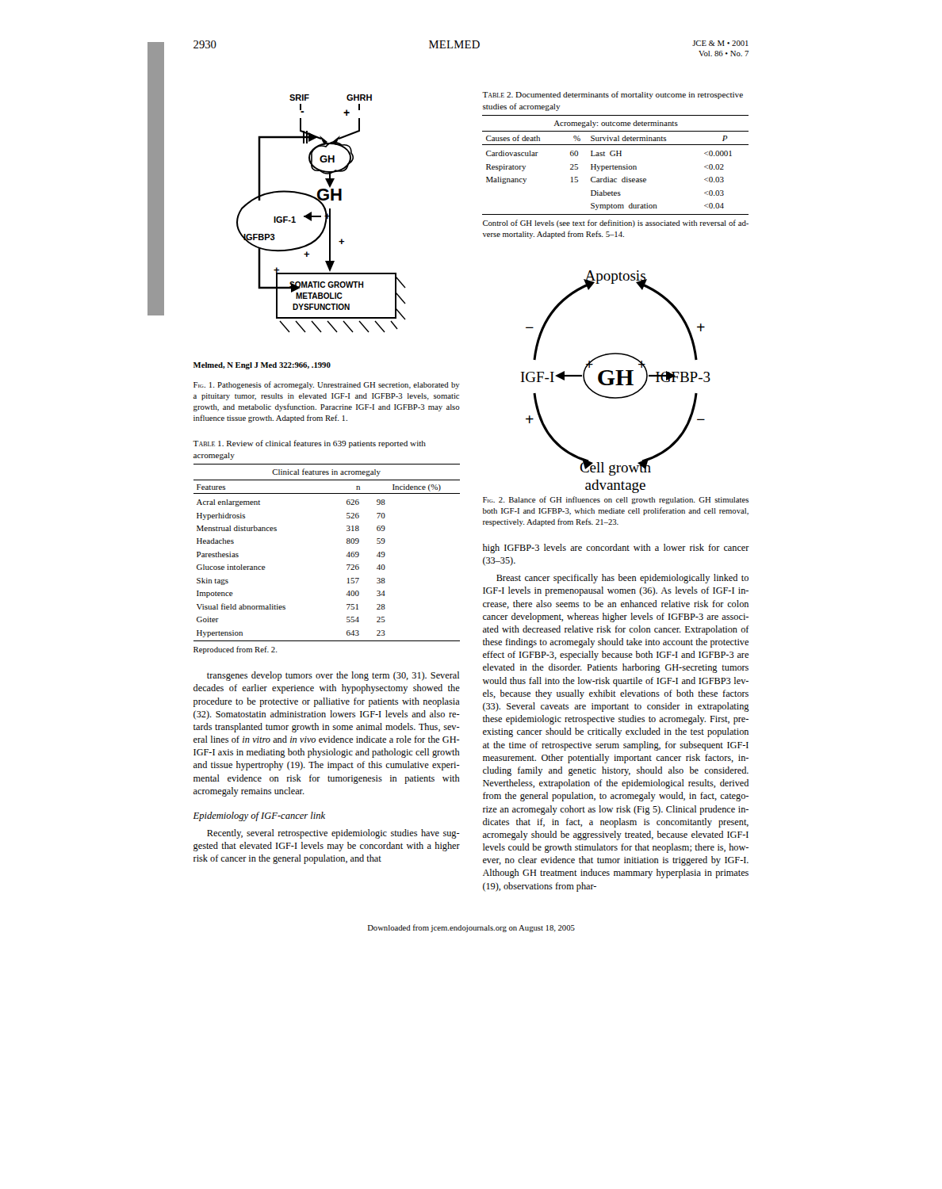2930
MELMED
JCE & M • 2001
Vol. 86 • No. 7
SRIF GHRH - + GH GH IGF-1 IGFBP3 + + + + SOMATIC GROWTH METABOLIC DYSFUNCTION
Melmed, N Engl J Med 322:966, .1990
Fig. 1. Pathogenesis of acromegaly. Unrestrained GH secretion, elaborated by a pituitary tumor, results in elevated IGF-I and IGFBP-3 levels, somatic growth, and metabolic dysfunction. Paracrine IGF-I and IGFBP-3 may also influence tissue growth. Adapted from Ref. 1.
Table 1. Review of clinical features in 639 patients reported with acromegaly
| Clinical features in acromegaly |
| --- |
| Features | n | Incidence (%) |
| Acral enlargement | 626 | 98 |
| Hyperhidrosis | 526 | 70 |
| Menstrual disturbances | 318 | 69 |
| Headaches | 809 | 59 |
| Paresthesias | 469 | 49 |
| Glucose intolerance | 726 | 40 |
| Skin tags | 157 | 38 |
| Impotence | 400 | 34 |
| Visual field abnormalities | 751 | 28 |
| Goiter | 554 | 25 |
| Hypertension | 643 | 23 |
Reproduced from Ref. 2.
transgenes develop tumors over the long term (30, 31). Several decades of earlier experience with hypophysectomy showed the procedure to be protective or palliative for patients with neoplasia (32). Somatostatin administration lowers IGF-I levels and also retards transplanted tumor growth in some animal models. Thus, several lines of in vitro and in vivo evidence indicate a role for the GH-IGF-I axis in mediating both physiologic and pathologic cell growth and tissue hypertrophy (19). The impact of this cumulative experimental evidence on risk for tumorigenesis in patients with acromegaly remains unclear.
Epidemiology of IGF-cancer link
Recently, several retrospective epidemiologic studies have suggested that elevated IGF-I levels may be concordant with a higher risk of cancer in the general population, and that
Table 2. Documented determinants of mortality outcome in retrospective studies of acromegaly
| Acromegaly: outcome determinants |
| --- |
| Causes of death | % | Survival determinants | P |
| Cardiovascular | 60 | Last GH | <0.0001 |
| Respiratory | 25 | Hypertension | <0.02 |
| Malignancy | 15 | Cardiac disease | <0.03 |
| | | Diabetes | <0.03 |
| | | Symptom duration | <0.04 |
Control of GH levels (see text for definition) is associated with reversal of adverse mortality. Adapted from Refs. 5–14.
GH Apoptosis IGF-I IGFBP-3 Cell growth advantage + + − + + −
Fig. 2. Balance of GH influences on cell growth regulation. GH stimulates both IGF-I and IGFBP-3, which mediate cell proliferation and cell removal, respectively. Adapted from Refs. 21–23.
high IGFBP-3 levels are concordant with a lower risk for cancer (33–35).
Breast cancer specifically has been epidemiologically linked to IGF-I levels in premenopausal women (36). As levels of IGF-I increase, there also seems to be an enhanced relative risk for colon cancer development, whereas higher levels of IGFBP-3 are associated with decreased relative risk for colon cancer. Extrapolation of these findings to acromegaly should take into account the protective effect of IGFBP-3, especially because both IGF-I and IGFBP-3 are elevated in the disorder. Patients harboring GH-secreting tumors would thus fall into the low-risk quartile of IGF-I and IGFBP3 levels, because they usually exhibit elevations of both these factors (33). Several caveats are important to consider in extrapolating these epidemiologic retrospective studies to acromegaly. First, preexisting cancer should be critically excluded in the test population at the time of retrospective serum sampling, for subsequent IGF-I measurement. Other potentially important cancer risk factors, including family and genetic history, should also be considered. Nevertheless, extrapolation of the epidemiological results, derived from the general population, to acromegaly would, in fact, categorize an acromegaly cohort as low risk (Fig 5). Clinical prudence indicates that if, in fact, a neoplasm is concomitantly present, acromegaly should be aggressively treated, because elevated IGF-I levels could be growth stimulators for that neoplasm; there is, however, no clear evidence that tumor initiation is triggered by IGF-I. Although GH treatment induces mammary hyperplasia in primates (19), observations from phar-
Downloaded from jcem.endojournals.org on August 18, 2005